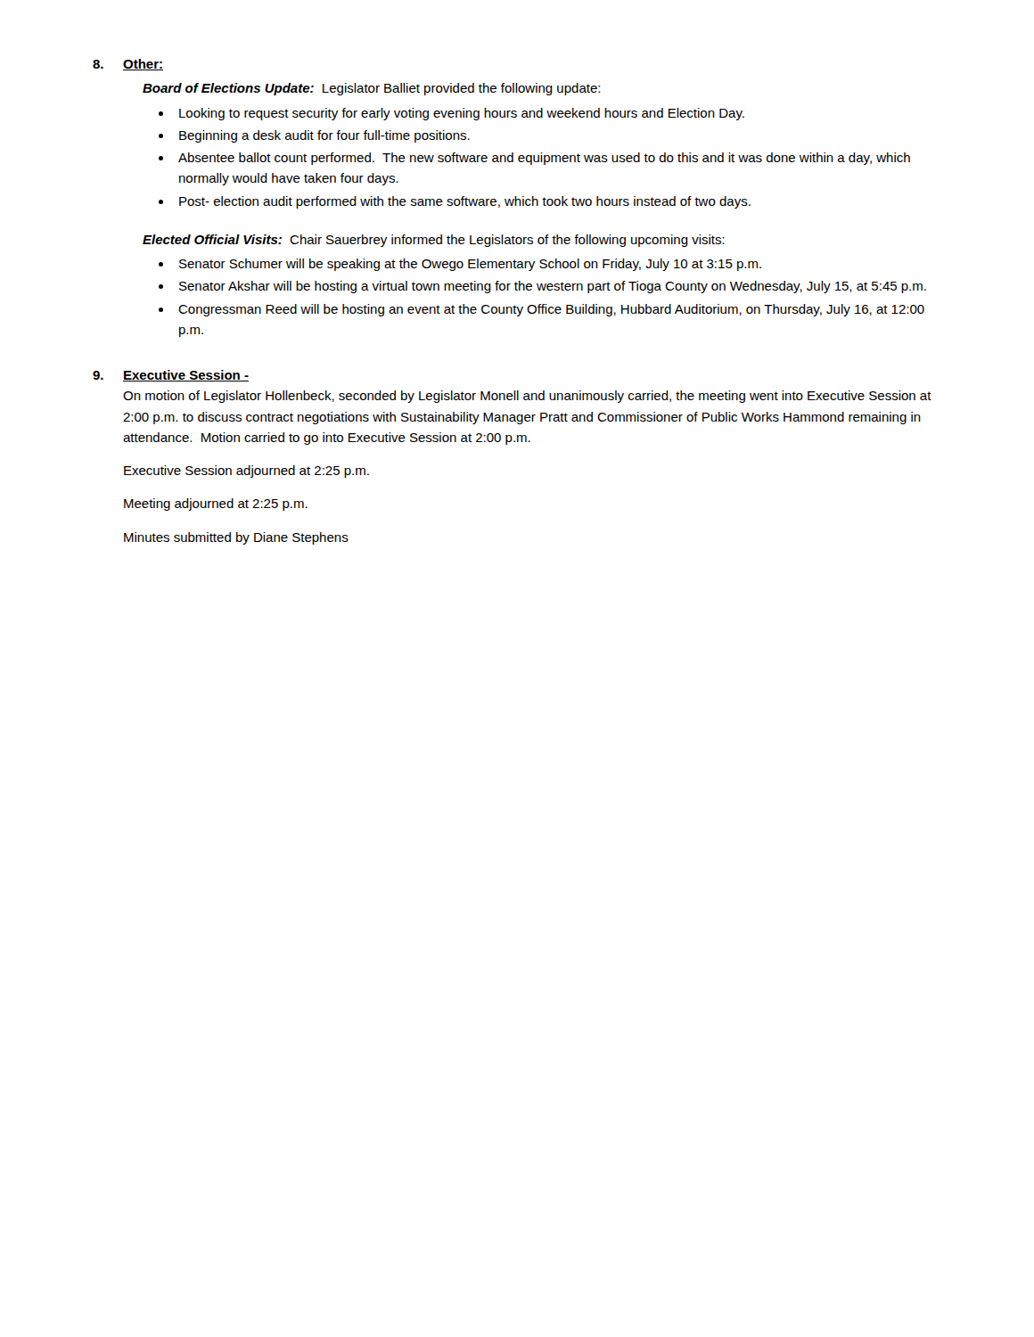Other:
Board of Elections Update: Legislator Balliet provided the following update:
Looking to request security for early voting evening hours and weekend hours and Election Day.
Beginning a desk audit for four full-time positions.
Absentee ballot count performed. The new software and equipment was used to do this and it was done within a day, which normally would have taken four days.
Post- election audit performed with the same software, which took two hours instead of two days.
Elected Official Visits: Chair Sauerbrey informed the Legislators of the following upcoming visits:
Senator Schumer will be speaking at the Owego Elementary School on Friday, July 10 at 3:15 p.m.
Senator Akshar will be hosting a virtual town meeting for the western part of Tioga County on Wednesday, July 15, at 5:45 p.m.
Congressman Reed will be hosting an event at the County Office Building, Hubbard Auditorium, on Thursday, July 16, at 12:00 p.m.
Executive Session -
On motion of Legislator Hollenbeck, seconded by Legislator Monell and unanimously carried, the meeting went into Executive Session at 2:00 p.m. to discuss contract negotiations with Sustainability Manager Pratt and Commissioner of Public Works Hammond remaining in attendance. Motion carried to go into Executive Session at 2:00 p.m.
Executive Session adjourned at 2:25 p.m.
Meeting adjourned at 2:25 p.m.
Minutes submitted by Diane Stephens